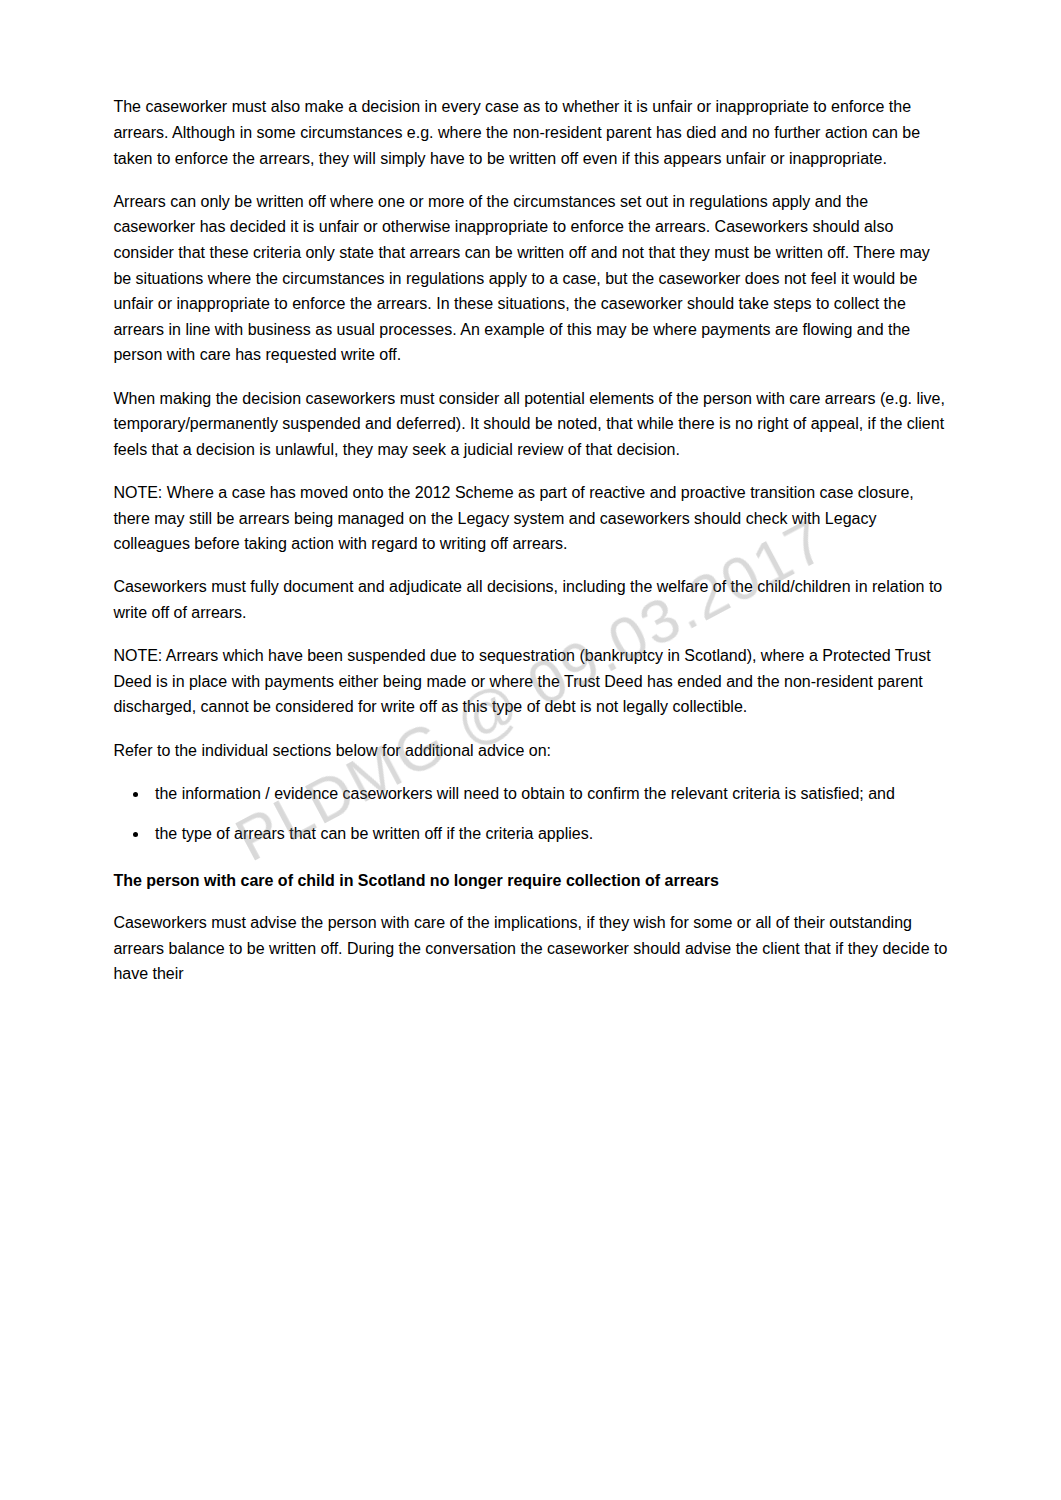PLDMG @ 09.03.2017
The caseworker must also make a decision in every case as to whether it is unfair or inappropriate to enforce the arrears. Although in some circumstances e.g. where the non-resident parent has died and no further action can be taken to enforce the arrears, they will simply have to be written off even if this appears unfair or inappropriate.
Arrears can only be written off where one or more of the circumstances set out in regulations apply and the caseworker has decided it is unfair or otherwise inappropriate to enforce the arrears. Caseworkers should also consider that these criteria only state that arrears can be written off and not that they must be written off. There may be situations where the circumstances in regulations apply to a case, but the caseworker does not feel it would be unfair or inappropriate to enforce the arrears. In these situations, the caseworker should take steps to collect the arrears in line with business as usual processes. An example of this may be where payments are flowing and the person with care has requested write off.
When making the decision caseworkers must consider all potential elements of the person with care arrears (e.g. live, temporary/permanently suspended and deferred). It should be noted, that while there is no right of appeal, if the client feels that a decision is unlawful, they may seek a judicial review of that decision.
NOTE: Where a case has moved onto the 2012 Scheme as part of reactive and proactive transition case closure, there may still be arrears being managed on the Legacy system and caseworkers should check with Legacy colleagues before taking action with regard to writing off arrears.
Caseworkers must fully document and adjudicate all decisions, including the welfare of the child/children in relation to write off of arrears.
NOTE: Arrears which have been suspended due to sequestration (bankruptcy in Scotland), where a Protected Trust Deed is in place with payments either being made or where the Trust Deed has ended and the non-resident parent discharged, cannot be considered for write off as this type of debt is not legally collectible.
Refer to the individual sections below for additional advice on:
the information / evidence caseworkers will need to obtain to confirm the relevant criteria is satisfied; and
the type of arrears that can be written off if the criteria applies.
The person with care of child in Scotland no longer require collection of arrears
Caseworkers must advise the person with care of the implications, if they wish for some or all of their outstanding arrears balance to be written off. During the conversation the caseworker should advise the client that if they decide to have their